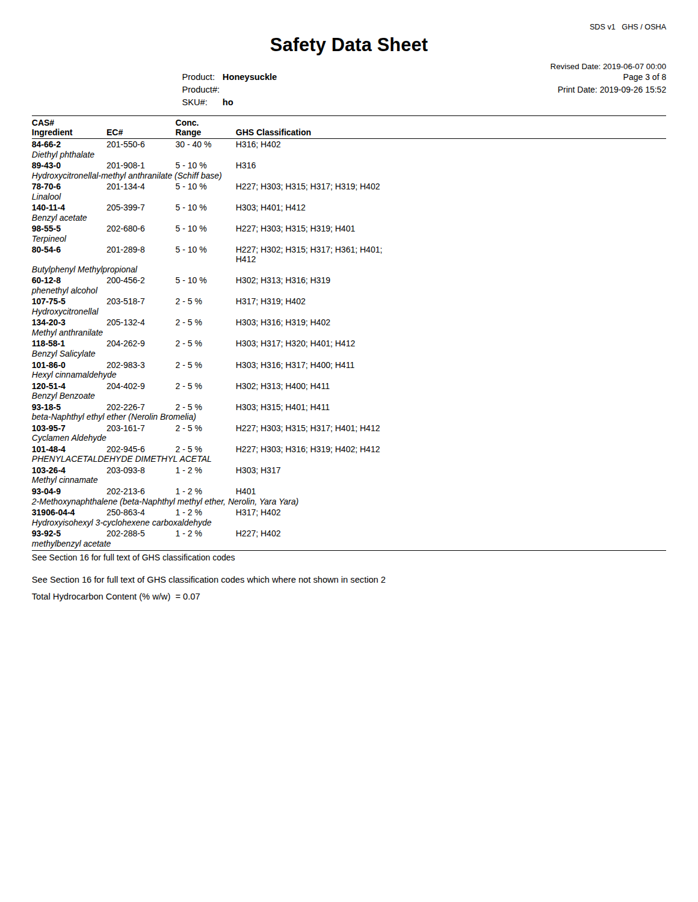SDS v1 GHS / OSHA
Safety Data Sheet
Revised Date: 2019-06-07 00:00
Product: Honeysuckle
Product#:
SKU#: ho
Page 3 of 8
Print Date: 2019-09-26 15:52
| CAS# Ingredient | EC# | Conc. Range | GHS Classification |
| --- | --- | --- | --- |
| 84-66-2 | 201-550-6 | 30 - 40 % | H316; H402 |
| Diethyl phthalate |
| 89-43-0 | 201-908-1 | 5 - 10 % | H316 |
| Hydroxycitronellal-methyl anthranilate (Schiff base) |
| 78-70-6 | 201-134-4 | 5 - 10 % | H227; H303; H315; H317; H319; H402 |
| Linalool |
| 140-11-4 | 205-399-7 | 5 - 10 % | H303; H401; H412 |
| Benzyl acetate |
| 98-55-5 | 202-680-6 | 5 - 10 % | H227; H303; H315; H319; H401 |
| Terpineol |
| 80-54-6 | 201-289-8 | 5 - 10 % | H227; H302; H315; H317; H361; H401; H412 |
| Butylphenyl Methylpropional |
| 60-12-8 | 200-456-2 | 5 - 10 % | H302; H313; H316; H319 |
| phenethyl alcohol |
| 107-75-5 | 203-518-7 | 2 - 5 % | H317; H319; H402 |
| Hydroxycitronellal |
| 134-20-3 | 205-132-4 | 2 - 5 % | H303; H316; H319; H402 |
| Methyl anthranilate |
| 118-58-1 | 204-262-9 | 2 - 5 % | H303; H317; H320; H401; H412 |
| Benzyl Salicylate |
| 101-86-0 | 202-983-3 | 2 - 5 % | H303; H316; H317; H400; H411 |
| Hexyl cinnamaldehyde |
| 120-51-4 | 204-402-9 | 2 - 5 % | H302; H313; H400; H411 |
| Benzyl Benzoate |
| 93-18-5 | 202-226-7 | 2 - 5 % | H303; H315; H401; H411 |
| beta-Naphthyl ethyl ether (Nerolin Bromelia) |
| 103-95-7 | 203-161-7 | 2 - 5 % | H227; H303; H315; H317; H401; H412 |
| Cyclamen Aldehyde |
| 101-48-4 | 202-945-6 | 2 - 5 % | H227; H303; H316; H319; H402; H412 |
| PHENYLACETALDEHYDE DIMETHYL ACETAL |
| 103-26-4 | 203-093-8 | 1 - 2 % | H303; H317 |
| Methyl cinnamate |
| 93-04-9 | 202-213-6 | 1 - 2 % | H401 |
| 2-Methoxynaphthalene (beta-Naphthyl methyl ether, Nerolin, Yara Yara) |
| 31906-04-4 | 250-863-4 | 1 - 2 % | H317; H402 |
| Hydroxyisohexyl 3-cyclohexene carboxaldehyde |
| 93-92-5 | 202-288-5 | 1 - 2 % | H227; H402 |
| methylbenzyl acetate |
See Section 16 for full text of GHS classification codes
See Section 16 for full text of GHS classification codes which where not shown in section 2
Total Hydrocarbon Content (% w/w) = 0.07